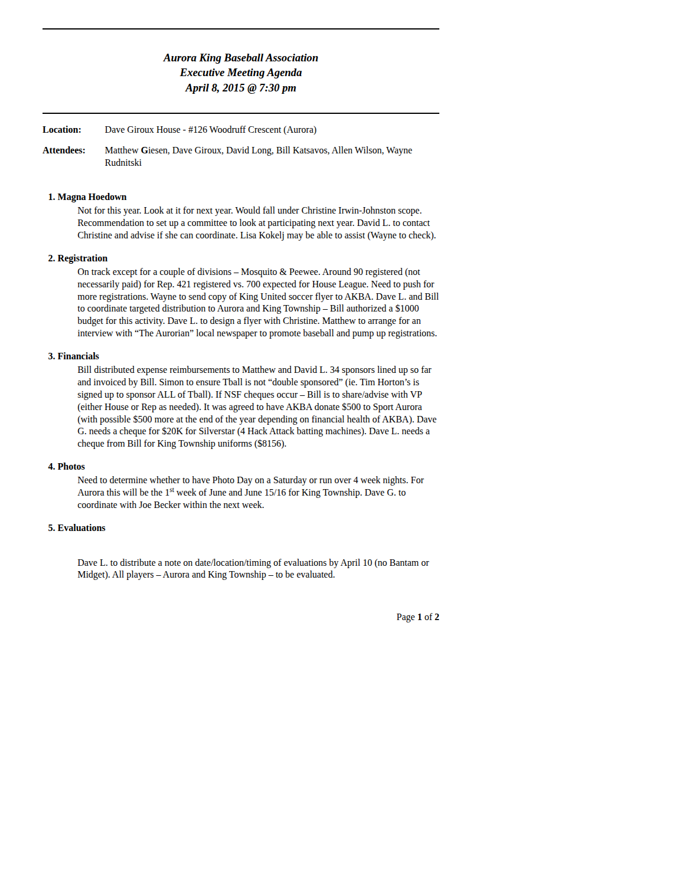Aurora King Baseball Association
Executive Meeting Agenda
April 8, 2015 @ 7:30 pm
| Location: | Dave Giroux House - #126 Woodruff Crescent (Aurora) |
| Attendees: | Matthew G iesen, Dave Giroux, David Long, Bill Katsavos, Allen Wilson, Wayne Rudnitski |
Magna Hoedown
Not for this year. Look at it for next year. Would fall under Christine Irwin-Johnston scope. Recommendation to set up a committee to look at participating next year. David L. to contact Christine and advise if she can coordinate. Lisa Kokelj may be able to assist (Wayne to check).
Registration
On track except for a couple of divisions – Mosquito & Peewee. Around 90 registered (not necessarily paid) for Rep. 421 registered vs. 700 expected for House League. Need to push for more registrations. Wayne to send copy of King United soccer flyer to AKBA. Dave L. and Bill to coordinate targeted distribution to Aurora and King Township – Bill authorized a $1000 budget for this activity. Dave L. to design a flyer with Christine. Matthew to arrange for an interview with “The Aurorian” local newspaper to promote baseball and pump up registrations.
Financials
Bill distributed expense reimbursements to Matthew and David L. 34 sponsors lined up so far and invoiced by Bill. Simon to ensure Tball is not “double sponsored” (ie. Tim Horton’s is signed up to sponsor ALL of Tball). If NSF cheques occur – Bill is to share/advise with VP (either House or Rep as needed). It was agreed to have AKBA donate $500 to Sport Aurora (with possible $500 more at the end of the year depending on financial health of AKBA). Dave G. needs a cheque for $20K for Silverstar (4 Hack Attack batting machines). Dave L. needs a cheque from Bill for King Township uniforms ($8156).
Photos
Need to determine whether to have Photo Day on a Saturday or run over 4 week nights. For Aurora this will be the 1st week of June and June 15/16 for King Township. Dave G. to coordinate with Joe Becker within the next week.
Evaluations
Dave L. to distribute a note on date/location/timing of evaluations by April 10 (no Bantam or Midget). All players – Aurora and King Township – to be evaluated.
Page 1 of 2